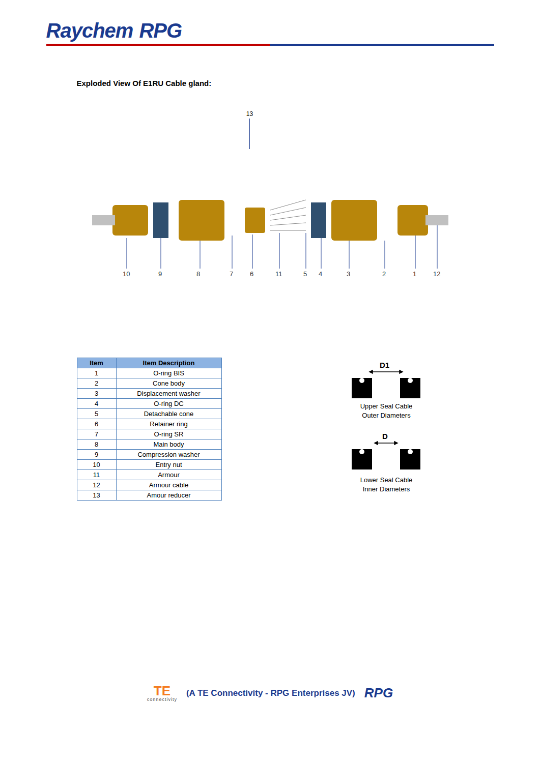Raychem RPG
Exploded View Of E1RU Cable gland:
13
| Item | Item Description |
| --- | --- |
| 1 | O-ring BIS |
| 2 | Cone body |
| 3 | Displacement washer |
| 4 | O-ring DC |
| 5 | Detachable cone |
| 6 | Retainer ring |
| 7 | O-ring SR |
| 8 | Main body |
| 9 | Compression washer |
| 10 | Entry nut |
| 11 | Armour |
| 12 | Armour cable |
| 13 | Amour reducer |
TEconnectivity
(A TE Connectivity - RPG Enterprises JV)
RPG